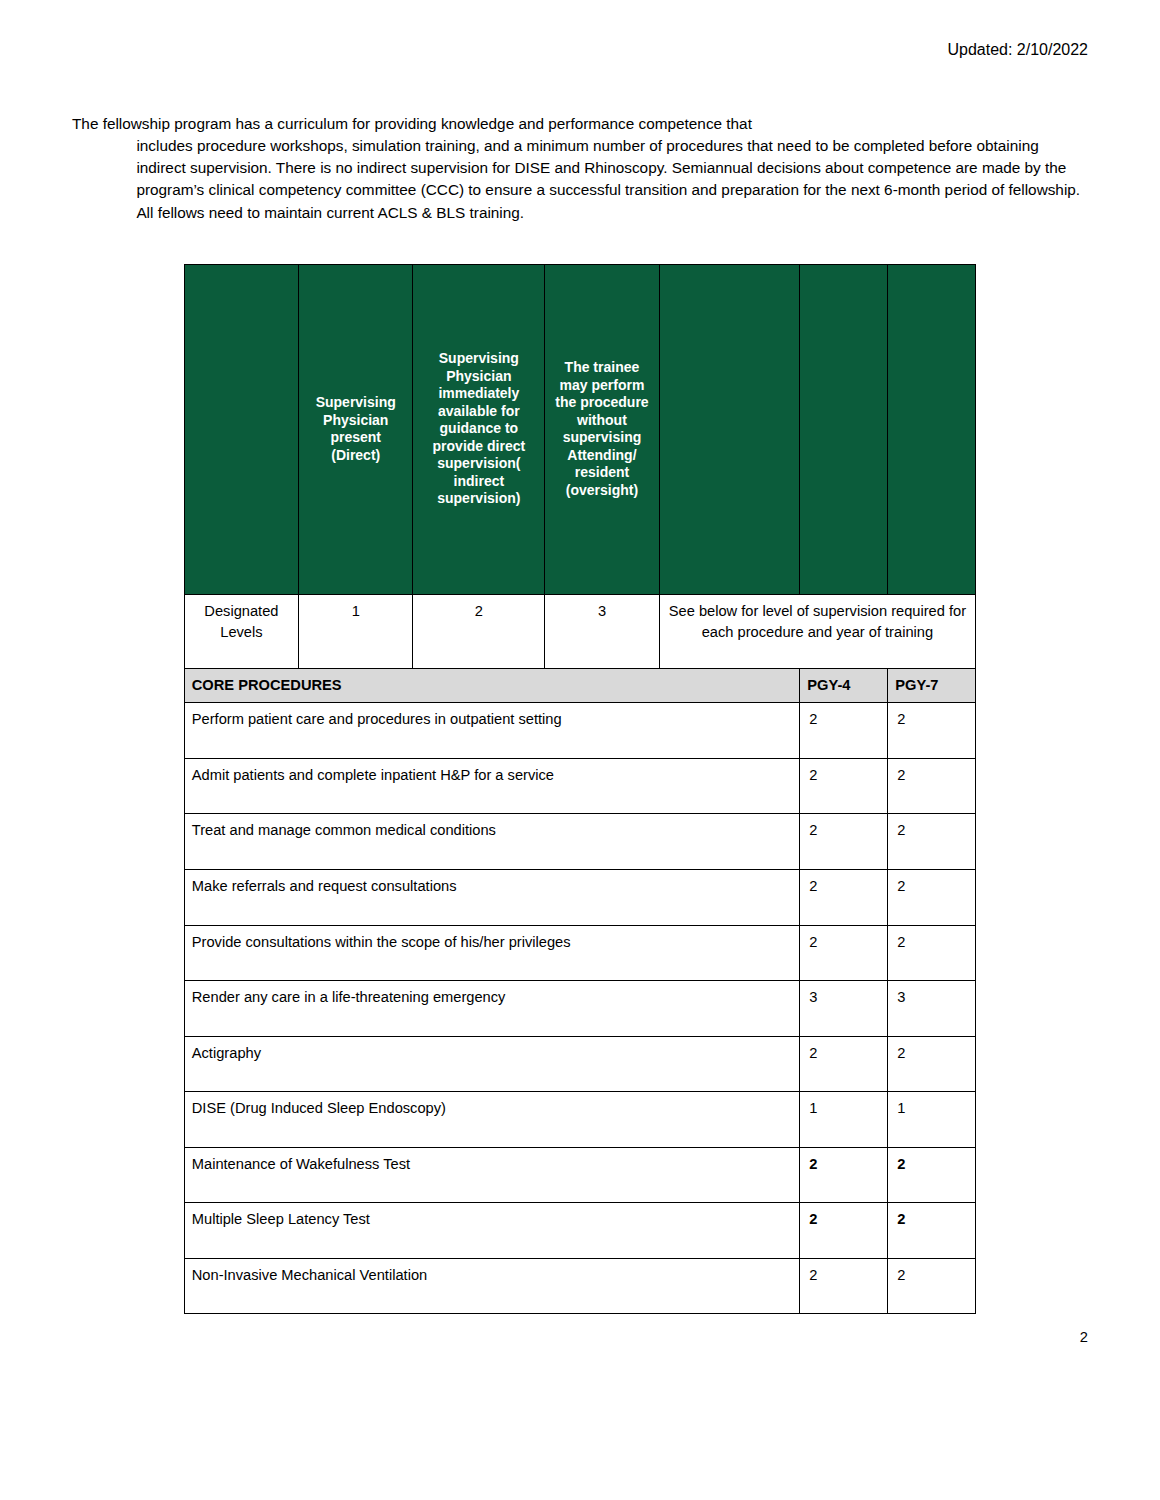Updated: 2/10/2022
The fellowship program has a curriculum for providing knowledge and performance competence that includes procedure workshops, simulation training, and a minimum number of procedures that need to be completed before obtaining indirect supervision. There is no indirect supervision for DISE and Rhinoscopy. Semiannual decisions about competence are made by the program’s clinical competency committee (CCC) to ensure a successful transition and preparation for the next 6-month period of fellowship. All fellows need to maintain current ACLS & BLS training.
| | Supervising Physician present (Direct) | Supervising Physician immediately available for guidance to provide direct supervision( indirect supervision) | The trainee may perform the procedure without supervising Attending/ resident (oversight) | | | |
| --- | --- | --- | --- | --- | --- | --- |
| Designated Levels | 1 | 2 | 3 | See below for level of supervision required for each procedure and year of training |
| CORE PROCEDURES | PGY-4 | PGY-7 |
| Perform patient care and procedures in outpatient setting | 2 | 2 |
| Admit patients and complete inpatient H&P for a service | 2 | 2 |
| Treat and manage common medical conditions | 2 | 2 |
| Make referrals and request consultations | 2 | 2 |
| Provide consultations within the scope of his/her privileges | 2 | 2 |
| Render any care in a life-threatening emergency | 3 | 3 |
| Actigraphy | 2 | 2 |
| DISE (Drug Induced Sleep Endoscopy) | 1 | 1 |
| Maintenance of Wakefulness Test | 2 | 2 |
| Multiple Sleep Latency Test | 2 | 2 |
| Non-Invasive Mechanical Ventilation | 2 | 2 |
2